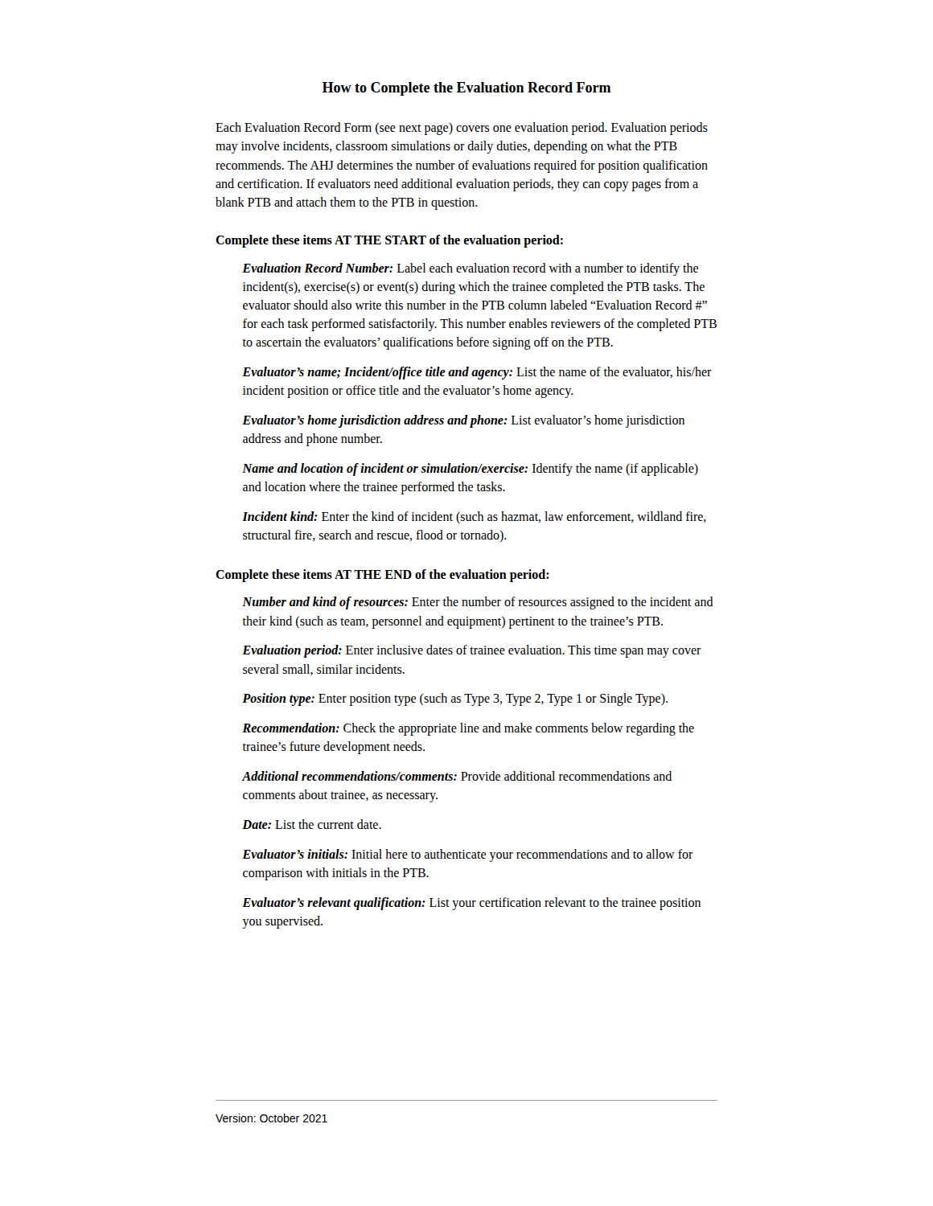How to Complete the Evaluation Record Form
Each Evaluation Record Form (see next page) covers one evaluation period. Evaluation periods may involve incidents, classroom simulations or daily duties, depending on what the PTB recommends. The AHJ determines the number of evaluations required for position qualification and certification. If evaluators need additional evaluation periods, they can copy pages from a blank PTB and attach them to the PTB in question.
Complete these items AT THE START of the evaluation period:
Evaluation Record Number: Label each evaluation record with a number to identify the incident(s), exercise(s) or event(s) during which the trainee completed the PTB tasks. The evaluator should also write this number in the PTB column labeled “Evaluation Record #” for each task performed satisfactorily. This number enables reviewers of the completed PTB to ascertain the evaluators’ qualifications before signing off on the PTB.
Evaluator’s name; Incident/office title and agency: List the name of the evaluator, his/her incident position or office title and the evaluator’s home agency.
Evaluator’s home jurisdiction address and phone: List evaluator’s home jurisdiction address and phone number.
Name and location of incident or simulation/exercise: Identify the name (if applicable) and location where the trainee performed the tasks.
Incident kind: Enter the kind of incident (such as hazmat, law enforcement, wildland fire, structural fire, search and rescue, flood or tornado).
Complete these items AT THE END of the evaluation period:
Number and kind of resources: Enter the number of resources assigned to the incident and their kind (such as team, personnel and equipment) pertinent to the trainee’s PTB.
Evaluation period: Enter inclusive dates of trainee evaluation. This time span may cover several small, similar incidents.
Position type: Enter position type (such as Type 3, Type 2, Type 1 or Single Type).
Recommendation: Check the appropriate line and make comments below regarding the trainee’s future development needs.
Additional recommendations/comments: Provide additional recommendations and comments about trainee, as necessary.
Date: List the current date.
Evaluator’s initials: Initial here to authenticate your recommendations and to allow for comparison with initials in the PTB.
Evaluator’s relevant qualification: List your certification relevant to the trainee position you supervised.
Version: October 2021